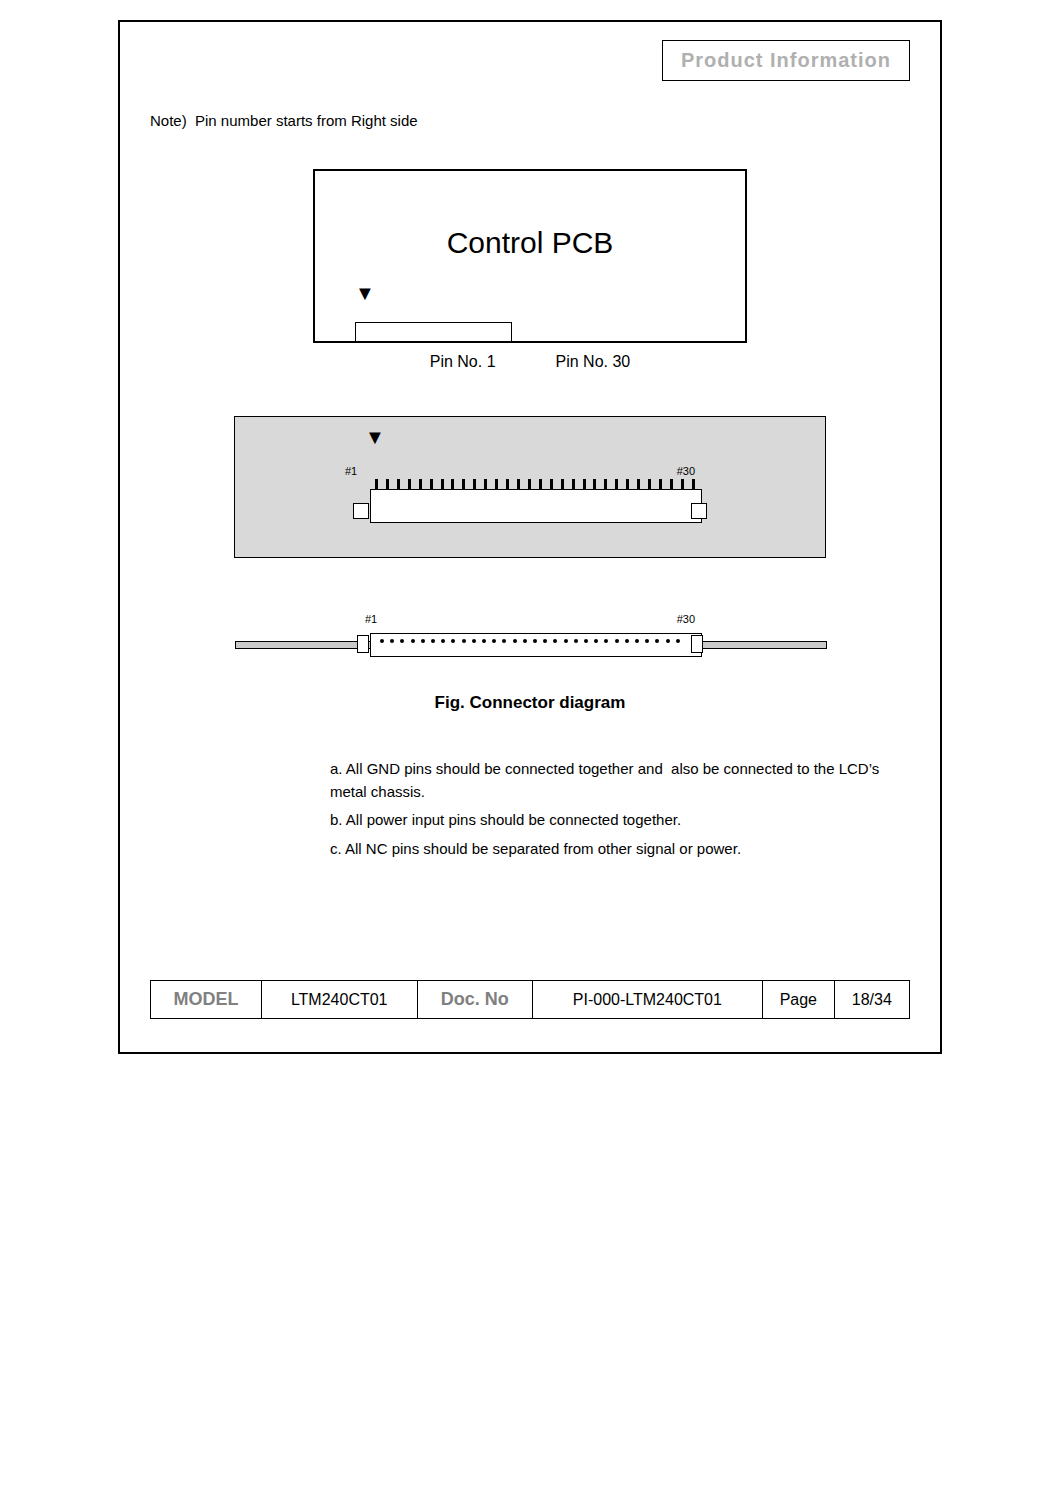Product Information
Note) Pin number starts from Right side
Control PCB
▼
Pin No. 1 Pin No. 30
▼
#1
#30
#1
#30
Fig. Connector diagram
a. All GND pins should be connected together and also be connected to the LCD’s metal chassis.
b. All power input pins should be connected together.
c. All NC pins should be separated from other signal or power.
| MODEL | LTM240CT01 | Doc. No | PI-000-LTM240CT01 | Page | 18/34 |